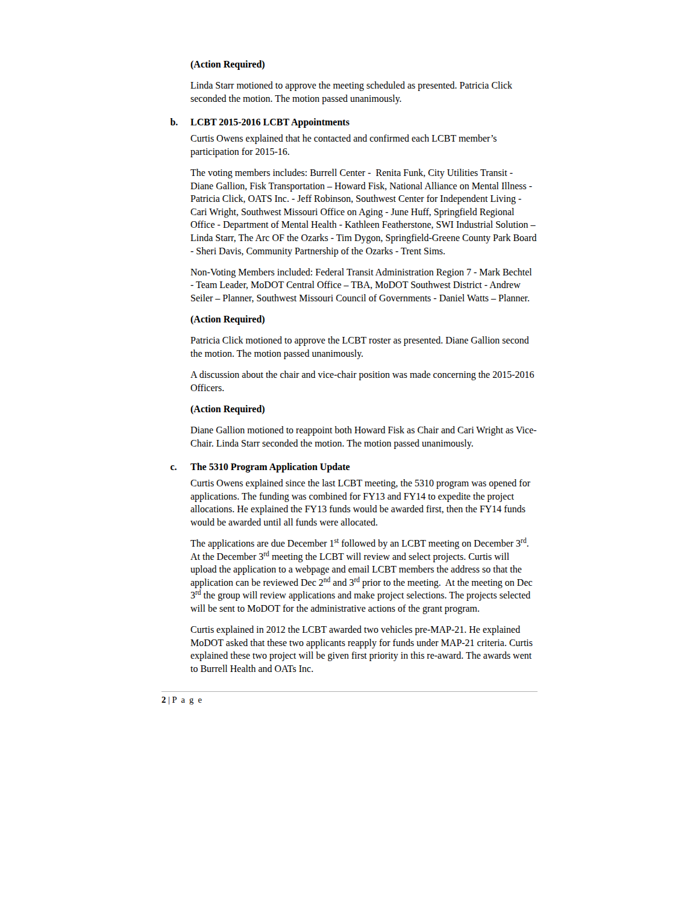(Action Required)
Linda Starr motioned to approve the meeting scheduled as presented. Patricia Click seconded the motion. The motion passed unanimously.
b.
LCBT 2015-2016 LCBT Appointments
Curtis Owens explained that he contacted and confirmed each LCBT member’s participation for 2015-16.
The voting members includes: Burrell Center - Renita Funk, City Utilities Transit - Diane Gallion, Fisk Transportation – Howard Fisk, National Alliance on Mental Illness - Patricia Click, OATS Inc. - Jeff Robinson, Southwest Center for Independent Living - Cari Wright, Southwest Missouri Office on Aging - June Huff, Springfield Regional Office - Department of Mental Health - Kathleen Featherstone, SWI Industrial Solution – Linda Starr, The Arc OF the Ozarks - Tim Dygon, Springfield-Greene County Park Board - Sheri Davis, Community Partnership of the Ozarks - Trent Sims.
Non-Voting Members included: Federal Transit Administration Region 7 - Mark Bechtel - Team Leader, MoDOT Central Office – TBA, MoDOT Southwest District - Andrew Seiler – Planner, Southwest Missouri Council of Governments - Daniel Watts – Planner.
(Action Required)
Patricia Click motioned to approve the LCBT roster as presented. Diane Gallion second the motion. The motion passed unanimously.
A discussion about the chair and vice-chair position was made concerning the 2015-2016 Officers.
(Action Required)
Diane Gallion motioned to reappoint both Howard Fisk as Chair and Cari Wright as Vice-Chair. Linda Starr seconded the motion. The motion passed unanimously.
c.
The 5310 Program Application Update
Curtis Owens explained since the last LCBT meeting, the 5310 program was opened for applications. The funding was combined for FY13 and FY14 to expedite the project allocations. He explained the FY13 funds would be awarded first, then the FY14 funds would be awarded until all funds were allocated.
The applications are due December 1st followed by an LCBT meeting on December 3rd. At the December 3rd meeting the LCBT will review and select projects. Curtis will upload the application to a webpage and email LCBT members the address so that the application can be reviewed Dec 2nd and 3rd prior to the meeting. At the meeting on Dec 3rd the group will review applications and make project selections. The projects selected will be sent to MoDOT for the administrative actions of the grant program.
Curtis explained in 2012 the LCBT awarded two vehicles pre-MAP-21. He explained MoDOT asked that these two applicants reapply for funds under MAP-21 criteria. Curtis explained these two project will be given first priority in this re-award. The awards went to Burrell Health and OATs Inc.
2 | P a g e